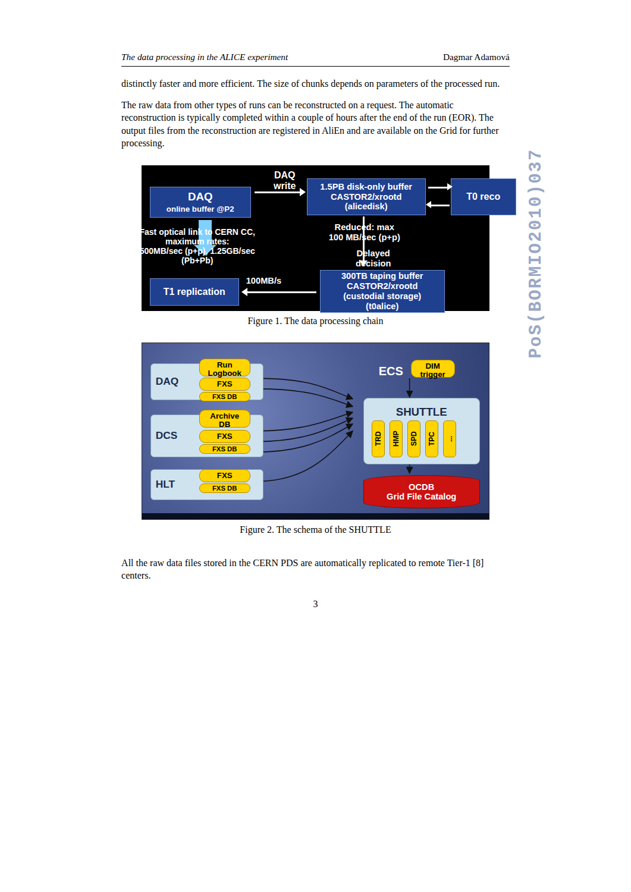PoS(BORMIO2010)037
The data processing in the ALICE experiment
Dagmar Adamová
distinctly faster and more efficient. The size of chunks depends on parameters of the processed run.
The raw data from other types of runs can be reconstructed on a request. The automatic reconstruction is typically completed within a couple of hours after the end of the run (EOR). The output files from the reconstruction are registered in AliEn and are available on the Grid for further processing.
DAQ
online buffer @P2
DAQ
write
1.5PB disk-only buffer
CASTOR2/xrootd
(alicedisk)
T0 reco
Fast optical link to CERN CC, maximum rates:
500MB/sec (p+p), 1.25GB/sec (Pb+Pb)
Reduced: max
100 MB/sec (p+p)
Delayed
decision
300TB taping buffer
CASTOR2/xrootd
(custodial storage)
(t0alice)
T1 replication
100MB/s
Figure 1. The data processing chain
DAQ
Run
Logbook
FXS
FXS DB
DCS
Archive
DB
FXS
FXS DB
HLT
FXS
FXS DB
ECS
DIM
trigger
SHUTTLE
TRD
HMP
SPD
TPC
...
OCDB
Grid File Catalog
Figure 2. The schema of the SHUTTLE
All the raw data files stored in the CERN PDS are automatically replicated to remote Tier-1 [8] centers.
3